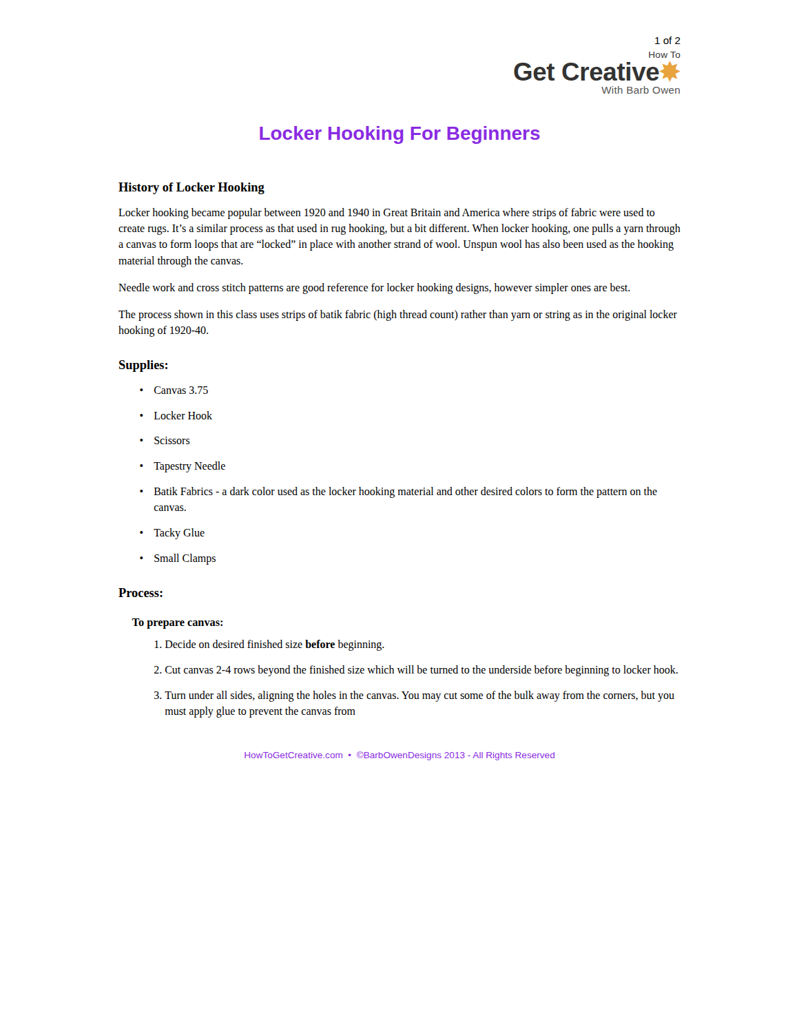1 of 2
How To
Get Creative✸
With Barb Owen
Locker Hooking For Beginners
History of Locker Hooking
Locker hooking became popular between 1920 and 1940 in Great Britain and America where strips of fabric were used to create rugs. It’s a similar process as that used in rug hooking, but a bit different. When locker hooking, one pulls a yarn through a canvas to form loops that are “locked” in place with another strand of wool. Unspun wool has also been used as the hooking material through the canvas.
Needle work and cross stitch patterns are good reference for locker hooking designs, however simpler ones are best.
The process shown in this class uses strips of batik fabric (high thread count) rather than yarn or string as in the original locker hooking of 1920-40.
Supplies:
Canvas 3.75
Locker Hook
Scissors
Tapestry Needle
Batik Fabrics - a dark color used as the locker hooking material and other desired colors to form the pattern on the canvas.
Tacky Glue
Small Clamps
Process:
To prepare canvas:
Decide on desired finished size before beginning.
Cut canvas 2-4 rows beyond the finished size which will be turned to the underside before beginning to locker hook.
Turn under all sides, aligning the holes in the canvas. You may cut some of the bulk away from the corners, but you must apply glue to prevent the canvas from
HowToGetCreative.com • ©BarbOwenDesigns 2013 - All Rights Reserved